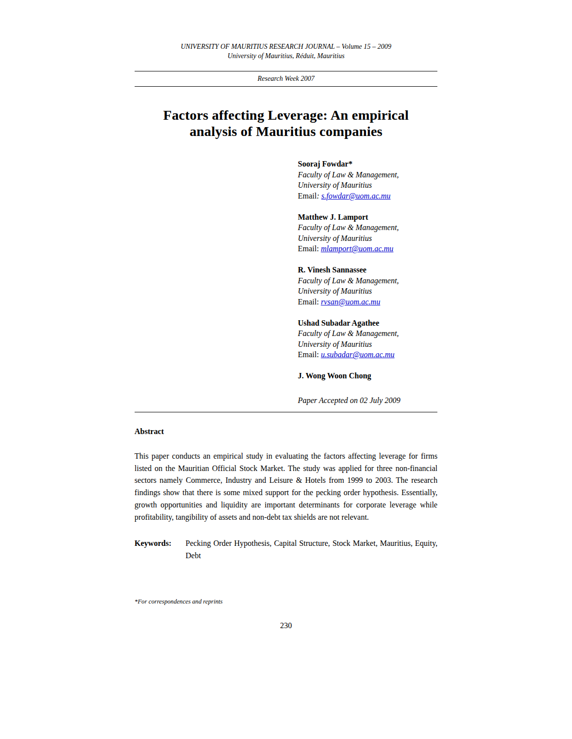UNIVERSITY OF MAURITIUS RESEARCH JOURNAL – Volume 15 – 2009 University of Mauritius, Réduit, Mauritius
Research Week 2007
Factors affecting Leverage: An empirical
analysis of Mauritius companies
Sooraj Fowdar*
Faculty of Law & Management,
University of Mauritius
Email: s.fowdar@uom.ac.mu
Matthew J. Lamport
Faculty of Law & Management,
University of Mauritius
Email: mlamport@uom.ac.mu
R. Vinesh Sannassee
Faculty of Law & Management,
University of Mauritius
Email: rvsan@uom.ac.mu
Ushad Subadar Agathee
Faculty of Law & Management,
University of Mauritius
Email: u.subadar@uom.ac.mu
J. Wong Woon Chong
Paper Accepted on 02 July 2009
Abstract
This paper conducts an empirical study in evaluating the factors affecting leverage for firms listed on the Mauritian Official Stock Market. The study was applied for three non-financial sectors namely Commerce, Industry and Leisure & Hotels from 1999 to 2003. The research findings show that there is some mixed support for the pecking order hypothesis. Essentially, growth opportunities and liquidity are important determinants for corporate leverage while profitability, tangibility of assets and non-debt tax shields are not relevant.
Keywords:
Pecking Order Hypothesis, Capital Structure, Stock Market, Mauritius, Equity, Debt
*For correspondences and reprints
230